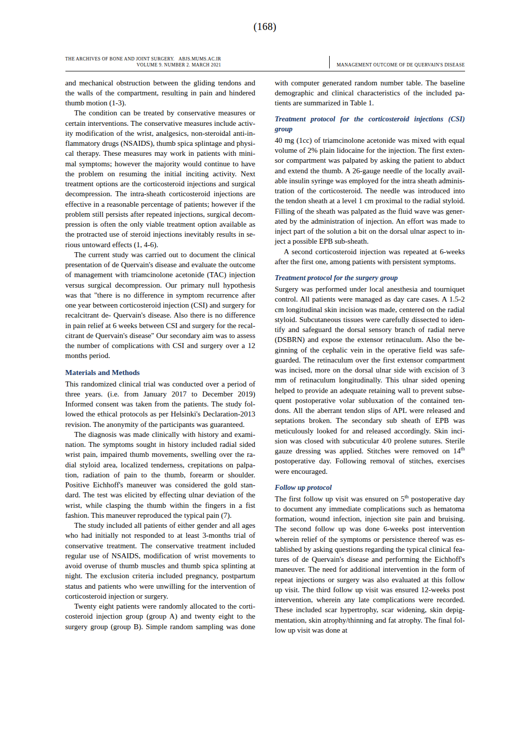(168)
THE ARCHIVES OF BONE AND JOINT SURGERY. ABJS.MUMS.AC.IR VOLUME 9. NUMBER 2. MARCH 2021
MANAGEMENT OUTCOME OF DE QUERVAIN'S DISEASE
and mechanical obstruction between the gliding tendons and the walls of the compartment, resulting in pain and hindered thumb motion (1-3).
The condition can be treated by conservative measures or certain interventions. The conservative measures include activity modification of the wrist, analgesics, non-steroidal anti-inflammatory drugs (NSAIDS), thumb spica splintage and physical therapy. These measures may work in patients with minimal symptoms; however the majority would continue to have the problem on resuming the initial inciting activity. Next treatment options are the corticosteroid injections and surgical decompression. The intra-sheath corticosteroid injections are effective in a reasonable percentage of patients; however if the problem still persists after repeated injections, surgical decompression is often the only viable treatment option available as the protracted use of steroid injections inevitably results in serious untoward effects (1, 4-6).
The current study was carried out to document the clinical presentation of de Quervain's disease and evaluate the outcome of management with triamcinolone acetonide (TAC) injection versus surgical decompression. Our primary null hypothesis was that "there is no difference in symptom recurrence after one year between corticosteroid injection (CSI) and surgery for recalcitrant de- Quervain's disease. Also there is no difference in pain relief at 6 weeks between CSI and surgery for the recalcitrant de Quervain's disease" Our secondary aim was to assess the number of complications with CSI and surgery over a 12 months period.
Materials and Methods
This randomized clinical trial was conducted over a period of three years. (i.e. from January 2017 to December 2019) Informed consent was taken from the patients. The study followed the ethical protocols as per Helsinki's Declaration-2013 revision. The anonymity of the participants was guaranteed.
The diagnosis was made clinically with history and examination. The symptoms sought in history included radial sided wrist pain, impaired thumb movements, swelling over the radial styloid area, localized tenderness, crepitations on palpation, radiation of pain to the thumb, forearm or shoulder. Positive Eichhoff's maneuver was considered the gold standard. The test was elicited by effecting ulnar deviation of the wrist, while clasping the thumb within the fingers in a fist fashion. This maneuver reproduced the typical pain (7).
The study included all patients of either gender and all ages who had initially not responded to at least 3-months trial of conservative treatment. The conservative treatment included regular use of NSAIDS, modification of wrist movements to avoid overuse of thumb muscles and thumb spica splinting at night. The exclusion criteria included pregnancy, postpartum status and patients who were unwilling for the intervention of corticosteroid injection or surgery.
Twenty eight patients were randomly allocated to the corticosteroid injection group (group A) and twenty eight to the surgery group (group B). Simple random sampling was done with computer generated random number table. The baseline demographic and clinical characteristics of the included patients are summarized in Table 1.
Treatment protocol for the corticosteroid injections (CSI) group
40 mg (1cc) of triamcinolone acetonide was mixed with equal volume of 2% plain lidocaine for the injection. The first extensor compartment was palpated by asking the patient to abduct and extend the thumb. A 26-gauge needle of the locally available insulin syringe was employed for the intra sheath administration of the corticosteroid. The needle was introduced into the tendon sheath at a level 1 cm proximal to the radial styloid. Filling of the sheath was palpated as the fluid wave was generated by the administration of injection. An effort was made to inject part of the solution a bit on the dorsal ulnar aspect to inject a possible EPB sub-sheath.
A second corticosteroid injection was repeated at 6-weeks after the first one, among patients with persistent symptoms.
Treatment protocol for the surgery group
Surgery was performed under local anesthesia and tourniquet control. All patients were managed as day care cases. A 1.5-2 cm longitudinal skin incision was made, centered on the radial styloid. Subcutaneous tissues were carefully dissected to identify and safeguard the dorsal sensory branch of radial nerve (DSBRN) and expose the extensor retinaculum. Also the beginning of the cephalic vein in the operative field was safeguarded. The retinaculum over the first extensor compartment was incised, more on the dorsal ulnar side with excision of 3 mm of retinaculum longitudinally. This ulnar sided opening helped to provide an adequate retaining wall to prevent subsequent postoperative volar subluxation of the contained tendons. All the aberrant tendon slips of APL were released and septations broken. The secondary sub sheath of EPB was meticulously looked for and released accordingly. Skin incision was closed with subcuticular 4/0 prolene sutures. Sterile gauze dressing was applied. Stitches were removed on 14th postoperative day. Following removal of stitches, exercises were encouraged.
Follow up protocol
The first follow up visit was ensured on 5th postoperative day to document any immediate complications such as hematoma formation, wound infection, injection site pain and bruising. The second follow up was done 6-weeks post intervention wherein relief of the symptoms or persistence thereof was established by asking questions regarding the typical clinical features of de Quervain's disease and performing the Eichhoff's maneuver. The need for additional intervention in the form of repeat injections or surgery was also evaluated at this follow up visit. The third follow up visit was ensured 12-weeks post intervention, wherein any late complications were recorded. These included scar hypertrophy, scar widening, skin depigmentation, skin atrophy/thinning and fat atrophy. The final follow up visit was done at